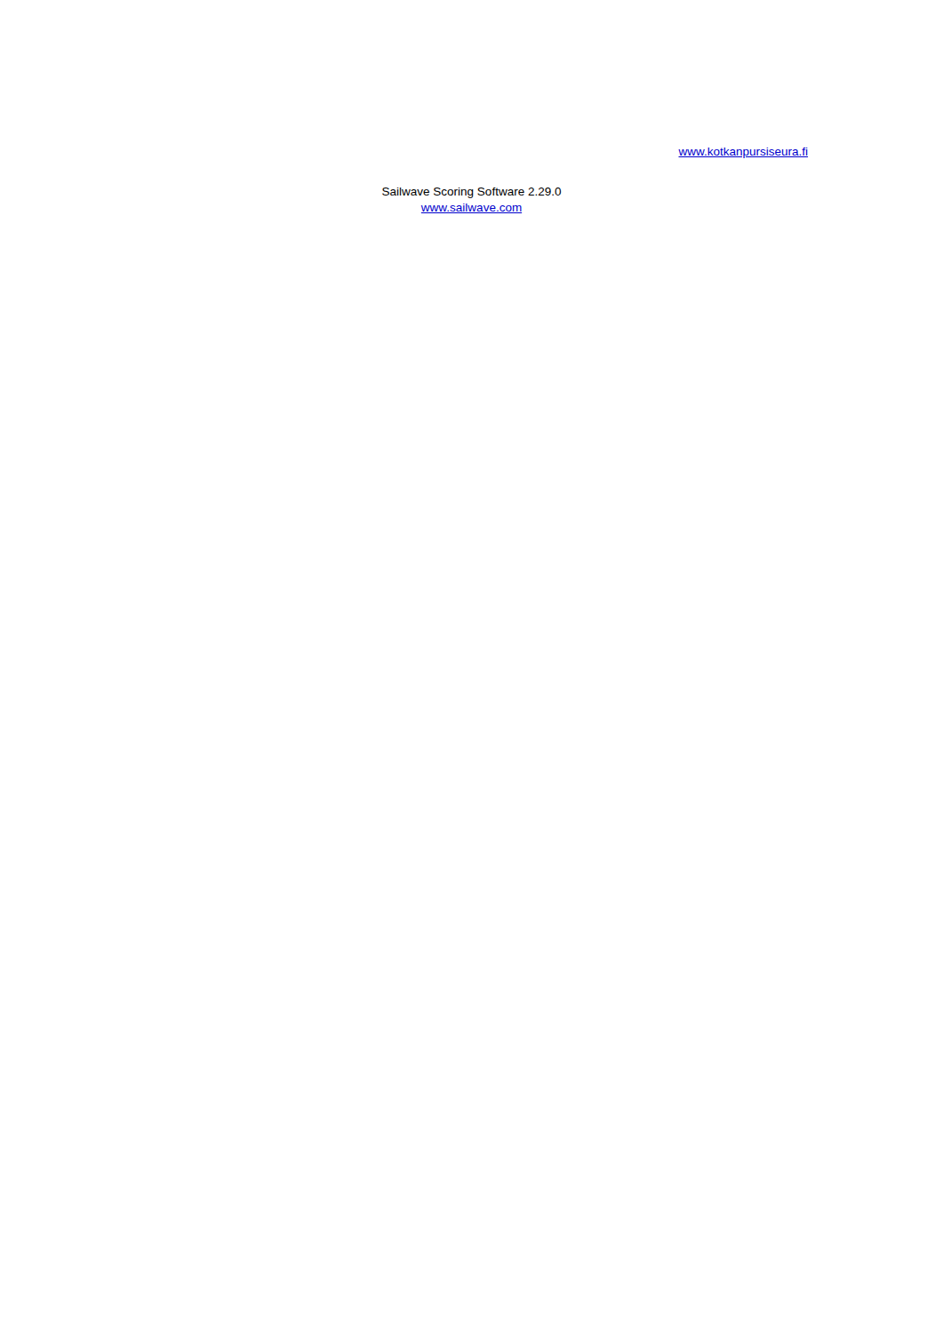www.kotkanpursiseura.fi
Sailwave Scoring Software 2.29.0
www.sailwave.com